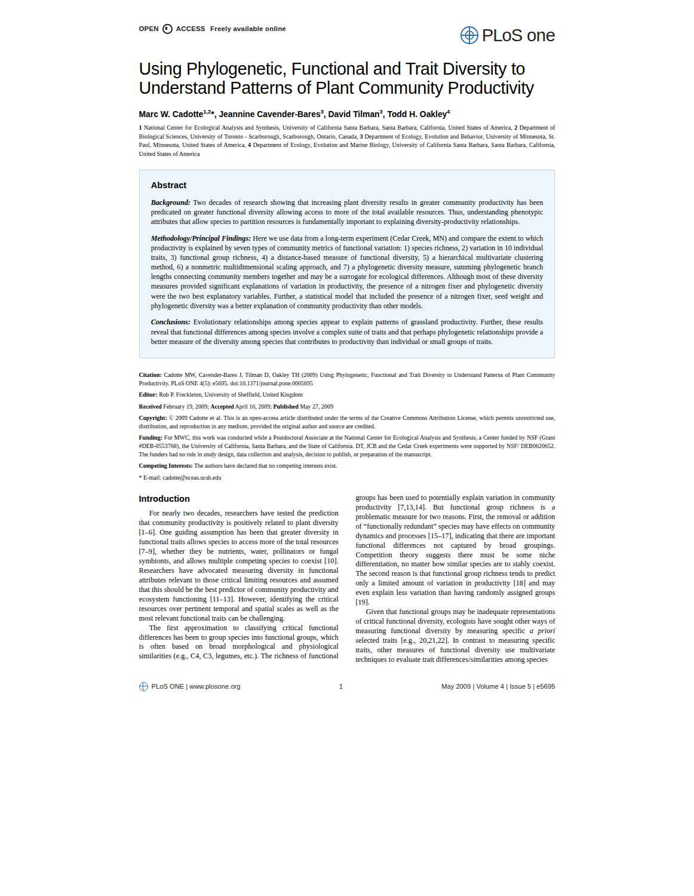OPEN ACCESS Freely available online
PLoS one
Using Phylogenetic, Functional and Trait Diversity to
Understand Patterns of Plant Community Productivity
Marc W. Cadotte1,2*, Jeannine Cavender-Bares3, David Tilman3, Todd H. Oakley4
1 National Center for Ecological Analysis and Synthesis, University of California Santa Barbara, Santa Barbara, California, United States of America, 2 Department of Biological Sciences, University of Toronto - Scarborough, Scarborough, Ontario, Canada, 3 Department of Ecology, Evolution and Behavior, University of Minnesota, St. Paul, Minnesota, United States of America, 4 Department of Ecology, Evolution and Marine Biology, University of California Santa Barbara, Santa Barbara, California, United States of America
Abstract
Background: Two decades of research showing that increasing plant diversity results in greater community productivity has been predicated on greater functional diversity allowing access to more of the total available resources. Thus, understanding phenotypic attributes that allow species to partition resources is fundamentally important to explaining diversity-productivity relationships.
Methodology/Principal Findings: Here we use data from a long-term experiment (Cedar Creek, MN) and compare the extent to which productivity is explained by seven types of community metrics of functional variation: 1) species richness, 2) variation in 10 individual traits, 3) functional group richness, 4) a distance-based measure of functional diversity, 5) a hierarchical multivariate clustering method, 6) a nonmetric multidimensional scaling approach, and 7) a phylogenetic diversity measure, summing phylogenetic branch lengths connecting community members together and may be a surrogate for ecological differences. Although most of these diversity measures provided significant explanations of variation in productivity, the presence of a nitrogen fixer and phylogenetic diversity were the two best explanatory variables. Further, a statistical model that included the presence of a nitrogen fixer, seed weight and phylogenetic diversity was a better explanation of community productivity than other models.
Conclusions: Evolutionary relationships among species appear to explain patterns of grassland productivity. Further, these results reveal that functional differences among species involve a complex suite of traits and that perhaps phylogenetic relationships provide a better measure of the diversity among species that contributes to productivity than individual or small groups of traits.
Citation: Cadotte MW, Cavender-Bares J, Tilman D, Oakley TH (2009) Using Phylogenetic, Functional and Trait Diversity to Understand Patterns of Plant Community Productivity. PLoS ONE 4(5): e5695. doi:10.1371/journal.pone.0005695
Editor: Rob P. Freckleton, University of Sheffield, United Kingdom
Received February 19, 2009; Accepted April 16, 2009; Published May 27, 2009
Copyright: © 2009 Cadotte et al. This is an open-access article distributed under the terms of the Creative Commons Attribution License, which permits unrestricted use, distribution, and reproduction in any medium, provided the original author and source are credited.
Funding: For MWC, this work was conducted while a Postdoctoral Associate at the National Center for Ecological Analysis and Synthesis, a Center funded by NSF (Grant #DEB-0553768), the University of California, Santa Barbara, and the State of California. DT, JCB and the Cedar Creek experiments were supported by NSF/ DEB0620652. The funders had no role in study design, data collection and analysis, decision to publish, or preparation of the manuscript.
Competing Interests: The authors have declared that no competing interests exist.
* E-mail: cadotte@nceas.ucsb.edu
Introduction
For nearly two decades, researchers have tested the prediction that community productivity is positively related to plant diversity [1–6]. One guiding assumption has been that greater diversity in functional traits allows species to access more of the total resources [7–9], whether they be nutrients, water, pollinators or fungal symbionts, and allows multiple competing species to coexist [10]. Researchers have advocated measuring diversity in functional attributes relevant to those critical limiting resources and assumed that this should be the best predictor of community productivity and ecosystem functioning [11–13]. However, identifying the critical resources over pertinent temporal and spatial scales as well as the most relevant functional traits can be challenging.
The first approximation to classifying critical functional differences has been to group species into functional groups, which is often based on broad morphological and physiological similarities (e.g., C4, C3, legumes, etc.). The richness of functional groups has been used to potentially explain variation in community productivity [7,13,14]. But functional group richness is a problematic measure for two reasons. First, the removal or addition of “functionally redundant” species may have effects on community dynamics and processes [15–17], indicating that there are important functional differences not captured by broad groupings. Competition theory suggests there must be some niche differentiation, no matter how similar species are to stably coexist. The second reason is that functional group richness tends to predict only a limited amount of variation in productivity [18] and may even explain less variation than having randomly assigned groups [19].
Given that functional groups may be inadequate representations of critical functional diversity, ecologists have sought other ways of measuring functional diversity by measuring specific a priori selected traits [e.g., 20,21,22]. In contrast to measuring specific traits, other measures of functional diversity use multivariate techniques to evaluate trait differences/similarities among species
PLoS ONE | www.plosone.org
1
May 2009 | Volume 4 | Issue 5 | e5695